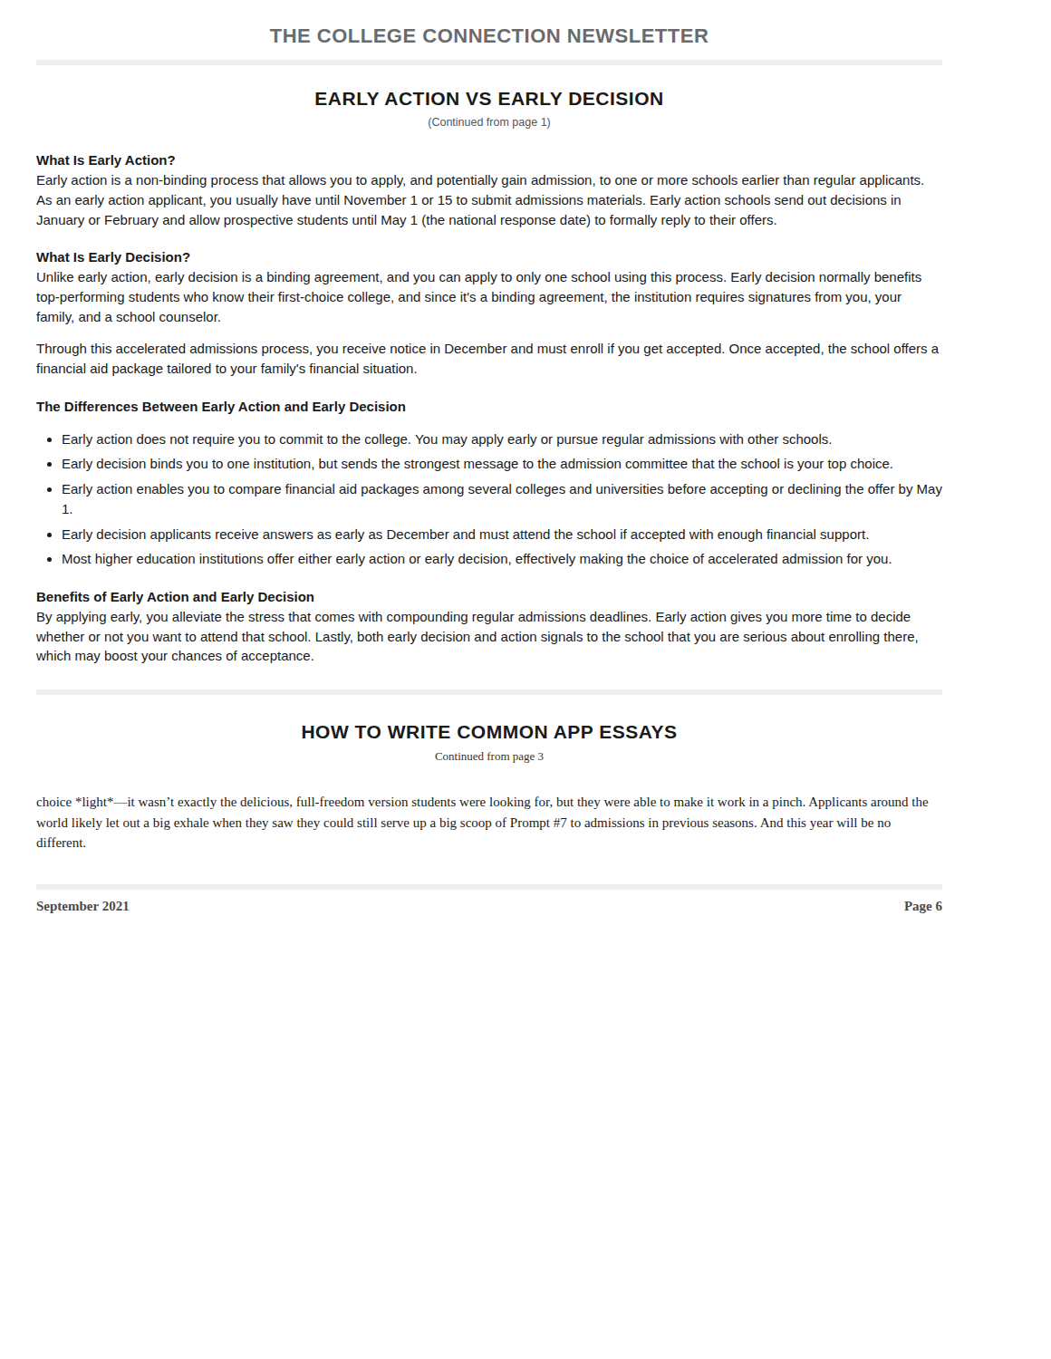THE COLLEGE CONNECTION NEWSLETTER
EARLY ACTION VS EARLY DECISION
(Continued from page 1)
What Is Early Action?
Early action is a non-binding process that allows you to apply, and potentially gain admission, to one or more schools earlier than regular applicants. As an early action applicant, you usually have until November 1 or 15 to submit admissions materials. Early action schools send out decisions in January or February and allow prospective students until May 1 (the national response date) to formally reply to their offers.
What Is Early Decision?
Unlike early action, early decision is a binding agreement, and you can apply to only one school using this process. Early decision normally benefits top-performing students who know their first-choice college, and since it's a binding agreement, the institution requires signatures from you, your family, and a school counselor.
Through this accelerated admissions process, you receive notice in December and must enroll if you get accepted. Once accepted, the school offers a financial aid package tailored to your family's financial situation.
The Differences Between Early Action and Early Decision
Early action does not require you to commit to the college. You may apply early or pursue regular admissions with other schools.
Early decision binds you to one institution, but sends the strongest message to the admission committee that the school is your top choice.
Early action enables you to compare financial aid packages among several colleges and universities before accepting or declining the offer by May 1.
Early decision applicants receive answers as early as December and must attend the school if accepted with enough financial support.
Most higher education institutions offer either early action or early decision, effectively making the choice of accelerated admission for you.
Benefits of Early Action and Early Decision
By applying early, you alleviate the stress that comes with compounding regular admissions deadlines. Early action gives you more time to decide whether or not you want to attend that school. Lastly, both early decision and action signals to the school that you are serious about enrolling there, which may boost your chances of acceptance.
HOW TO WRITE COMMON APP ESSAYS
Continued from page 3
choice *light*—it wasn’t exactly the delicious, full-freedom version students were looking for, but they were able to make it work in a pinch. Applicants around the world likely let out a big exhale when they saw they could still serve up a big scoop of Prompt #7 to admissions in previous seasons. And this year will be no different.
September 2021 Page 6